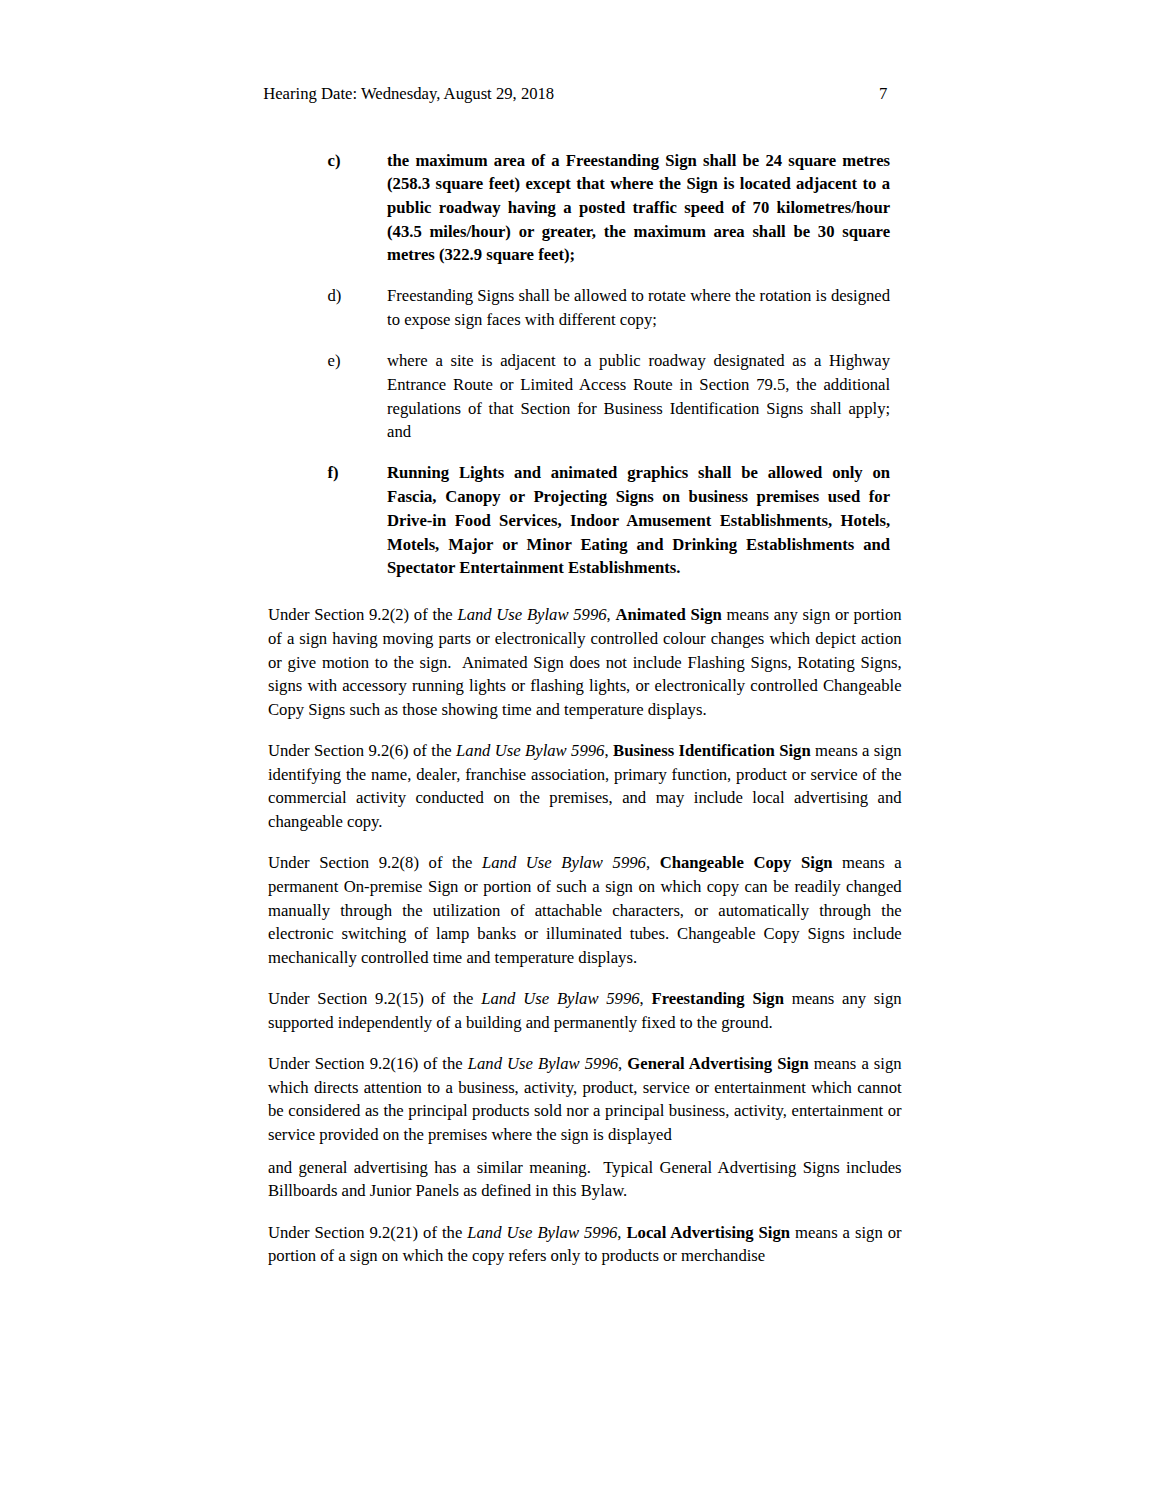Hearing Date: Wednesday, August 29, 2018
7
c)
the maximum area of a Freestanding Sign shall be 24 square metres (258.3 square feet) except that where the Sign is located adjacent to a public roadway having a posted traffic speed of 70 kilometres/hour (43.5 miles/hour) or greater, the maximum area shall be 30 square metres (322.9 square feet);
d)
Freestanding Signs shall be allowed to rotate where the rotation is designed to expose sign faces with different copy;
e)
where a site is adjacent to a public roadway designated as a Highway Entrance Route or Limited Access Route in Section 79.5, the additional regulations of that Section for Business Identification Signs shall apply; and
f)
Running Lights and animated graphics shall be allowed only on Fascia, Canopy or Projecting Signs on business premises used for Drive-in Food Services, Indoor Amusement Establishments, Hotels, Motels, Major or Minor Eating and Drinking Establishments and Spectator Entertainment Establishments.
Under Section 9.2(2) of the Land Use Bylaw 5996, Animated Sign means any sign or portion of a sign having moving parts or electronically controlled colour changes which depict action or give motion to the sign. Animated Sign does not include Flashing Signs, Rotating Signs, signs with accessory running lights or flashing lights, or electronically controlled Changeable Copy Signs such as those showing time and temperature displays.
Under Section 9.2(6) of the Land Use Bylaw 5996, Business Identification Sign means a sign identifying the name, dealer, franchise association, primary function, product or service of the commercial activity conducted on the premises, and may include local advertising and changeable copy.
Under Section 9.2(8) of the Land Use Bylaw 5996, Changeable Copy Sign means a permanent On-premise Sign or portion of such a sign on which copy can be readily changed manually through the utilization of attachable characters, or automatically through the electronic switching of lamp banks or illuminated tubes. Changeable Copy Signs include mechanically controlled time and temperature displays.
Under Section 9.2(15) of the Land Use Bylaw 5996, Freestanding Sign means any sign supported independently of a building and permanently fixed to the ground.
Under Section 9.2(16) of the Land Use Bylaw 5996, General Advertising Sign means a sign which directs attention to a business, activity, product, service or entertainment which cannot be considered as the principal products sold nor a principal business, activity, entertainment or service provided on the premises where the sign is displayed
and general advertising has a similar meaning. Typical General Advertising Signs includes Billboards and Junior Panels as defined in this Bylaw.
Under Section 9.2(21) of the Land Use Bylaw 5996, Local Advertising Sign means a sign or portion of a sign on which the copy refers only to products or merchandise